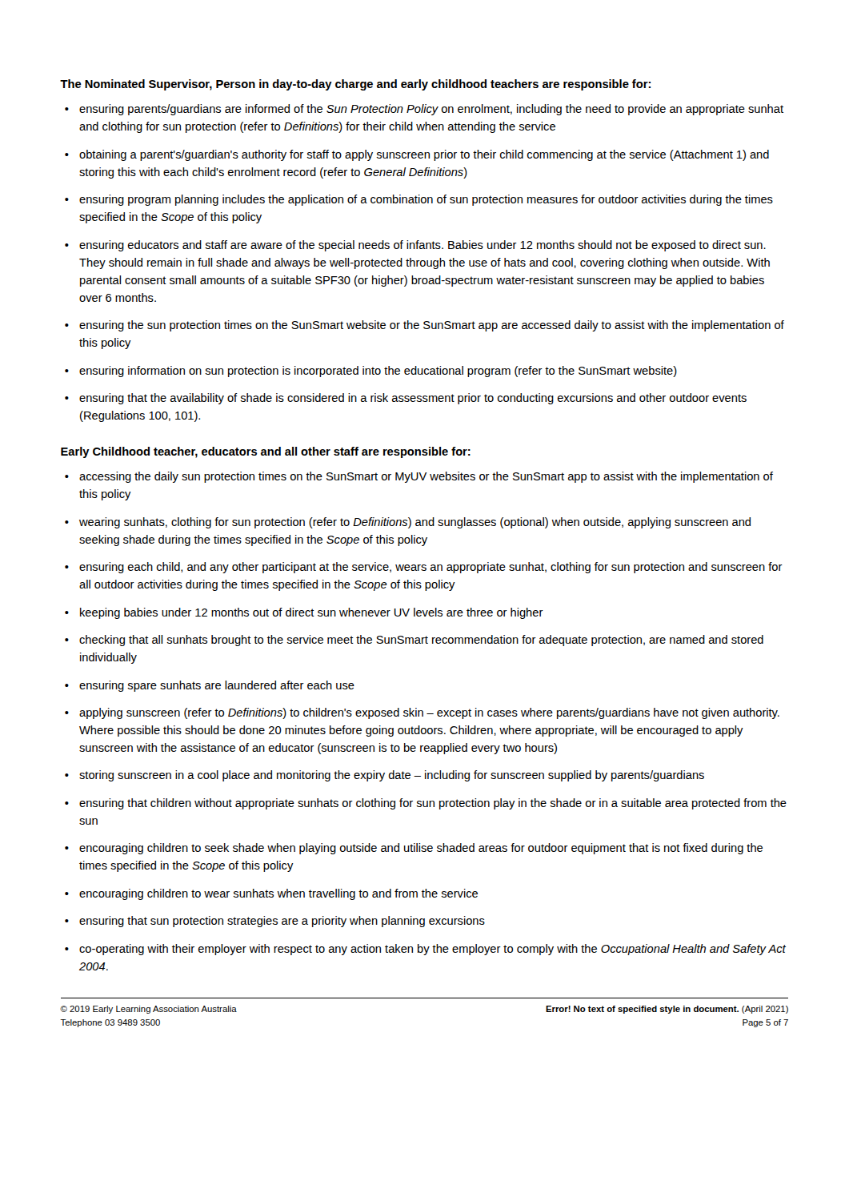The Nominated Supervisor, Person in day-to-day charge and early childhood teachers are responsible for:
ensuring parents/guardians are informed of the Sun Protection Policy on enrolment, including the need to provide an appropriate sunhat and clothing for sun protection (refer to Definitions) for their child when attending the service
obtaining a parent's/guardian's authority for staff to apply sunscreen prior to their child commencing at the service (Attachment 1) and storing this with each child's enrolment record (refer to General Definitions)
ensuring program planning includes the application of a combination of sun protection measures for outdoor activities during the times specified in the Scope of this policy
ensuring educators and staff are aware of the special needs of infants. Babies under 12 months should not be exposed to direct sun. They should remain in full shade and always be well-protected through the use of hats and cool, covering clothing when outside. With parental consent small amounts of a suitable SPF30 (or higher) broad-spectrum water-resistant sunscreen may be applied to babies over 6 months.
ensuring the sun protection times on the SunSmart website or the SunSmart app are accessed daily to assist with the implementation of this policy
ensuring information on sun protection is incorporated into the educational program (refer to the SunSmart website)
ensuring that the availability of shade is considered in a risk assessment prior to conducting excursions and other outdoor events (Regulations 100, 101).
Early Childhood teacher, educators and all other staff are responsible for:
accessing the daily sun protection times on the SunSmart or MyUV websites or the SunSmart app to assist with the implementation of this policy
wearing sunhats, clothing for sun protection (refer to Definitions) and sunglasses (optional) when outside, applying sunscreen and seeking shade during the times specified in the Scope of this policy
ensuring each child, and any other participant at the service, wears an appropriate sunhat, clothing for sun protection and sunscreen for all outdoor activities during the times specified in the Scope of this policy
keeping babies under 12 months out of direct sun whenever UV levels are three or higher
checking that all sunhats brought to the service meet the SunSmart recommendation for adequate protection, are named and stored individually
ensuring spare sunhats are laundered after each use
applying sunscreen (refer to Definitions) to children's exposed skin – except in cases where parents/guardians have not given authority. Where possible this should be done 20 minutes before going outdoors. Children, where appropriate, will be encouraged to apply sunscreen with the assistance of an educator (sunscreen is to be reapplied every two hours)
storing sunscreen in a cool place and monitoring the expiry date – including for sunscreen supplied by parents/guardians
ensuring that children without appropriate sunhats or clothing for sun protection play in the shade or in a suitable area protected from the sun
encouraging children to seek shade when playing outside and utilise shaded areas for outdoor equipment that is not fixed during the times specified in the Scope of this policy
encouraging children to wear sunhats when travelling to and from the service
ensuring that sun protection strategies are a priority when planning excursions
co-operating with their employer with respect to any action taken by the employer to comply with the Occupational Health and Safety Act 2004.
© 2019 Early Learning Association Australia
Telephone 03 9489 3500
Error! No text of specified style in document. (April 2021)
Page 5 of 7